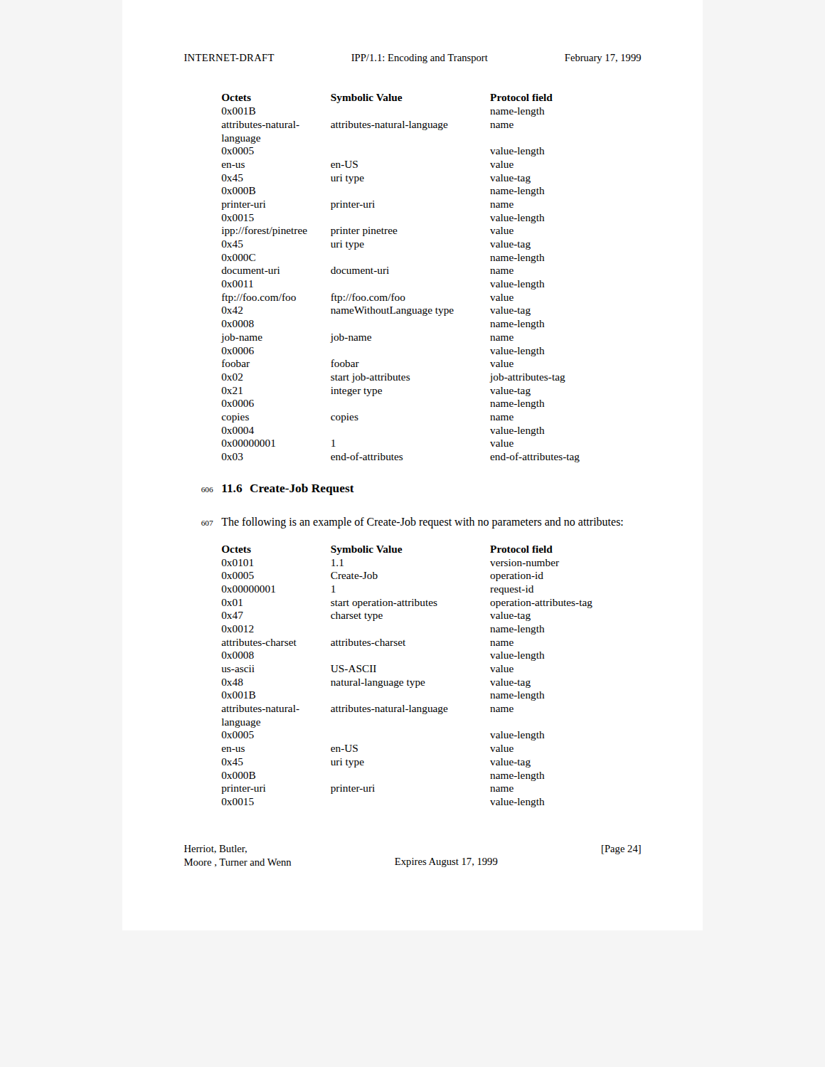INTERNET-DRAFT
IPP/1.1: Encoding and Transport
February 17, 1999
| Octets | Symbolic Value | Protocol field |
| --- | --- | --- |
| 0x001B | | name-length |
| attributes-natural- language | attributes-natural-language | name |
| 0x0005 | | value-length |
| en-us | en-US | value |
| 0x45 | uri type | value-tag |
| 0x000B | | name-length |
| printer-uri | printer-uri | name |
| 0x0015 | | value-length |
| ipp://forest/pinetree | printer pinetree | value |
| 0x45 | uri type | value-tag |
| 0x000C | | name-length |
| document-uri | document-uri | name |
| 0x0011 | | value-length |
| ftp://foo.com/foo | ftp://foo.com/foo | value |
| 0x42 | nameWithoutLanguage type | value-tag |
| 0x0008 | | name-length |
| job-name | job-name | name |
| 0x0006 | | value-length |
| foobar | foobar | value |
| 0x02 | start job-attributes | job-attributes-tag |
| 0x21 | integer type | value-tag |
| 0x0006 | | name-length |
| copies | copies | name |
| 0x0004 | | value-length |
| 0x00000001 | 1 | value |
| 0x03 | end-of-attributes | end-of-attributes-tag |
606
11.6 Create-Job Request
607
The following is an example of Create-Job request with no parameters and no attributes:
| Octets | Symbolic Value | Protocol field |
| --- | --- | --- |
| 0x0101 | 1.1 | version-number |
| 0x0005 | Create-Job | operation-id |
| 0x00000001 | 1 | request-id |
| 0x01 | start operation-attributes | operation-attributes-tag |
| 0x47 | charset type | value-tag |
| 0x0012 | | name-length |
| attributes-charset | attributes-charset | name |
| 0x0008 | | value-length |
| us-ascii | US-ASCII | value |
| 0x48 | natural-language type | value-tag |
| 0x001B | | name-length |
| attributes-natural- language | attributes-natural-language | name |
| 0x0005 | | value-length |
| en-us | en-US | value |
| 0x45 | uri type | value-tag |
| 0x000B | | name-length |
| printer-uri | printer-uri | name |
| 0x0015 | | value-length |
Herriot, Butler,
Moore , Turner and Wenn
Expires August 17, 1999
[Page 24]